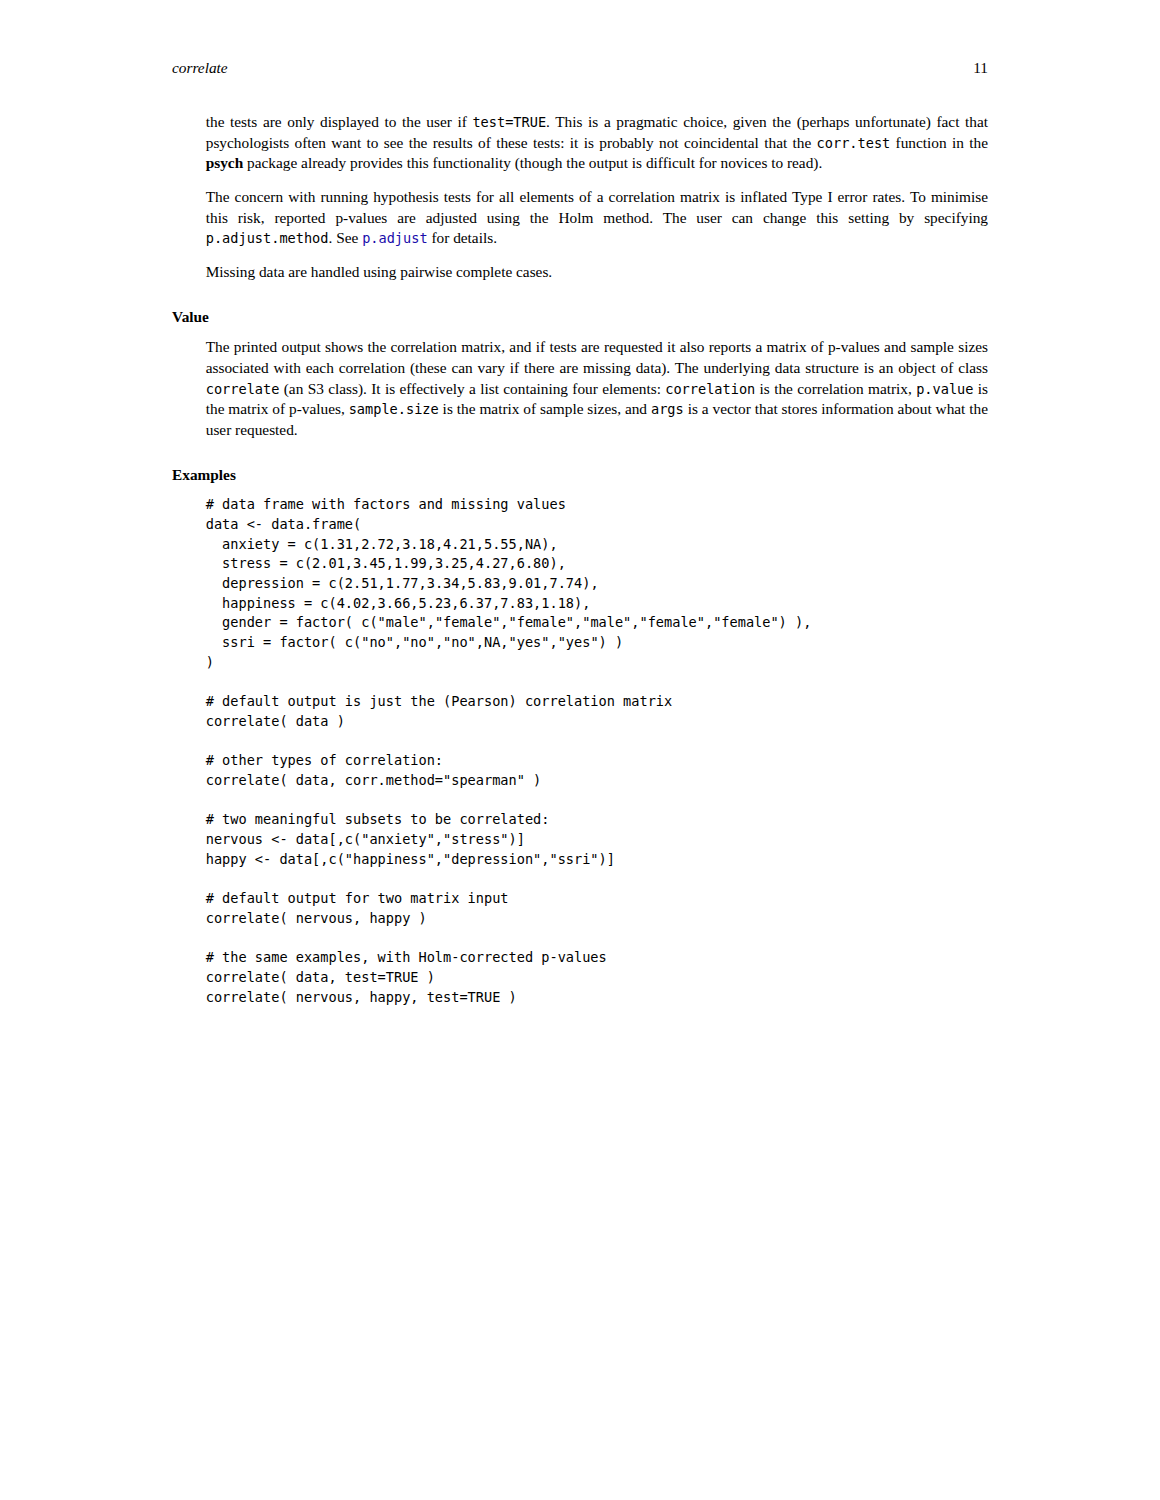correlate 11
the tests are only displayed to the user if test=TRUE. This is a pragmatic choice, given the (perhaps unfortunate) fact that psychologists often want to see the results of these tests: it is probably not coincidental that the corr.test function in the psych package already provides this functionality (though the output is difficult for novices to read).
The concern with running hypothesis tests for all elements of a correlation matrix is inflated Type I error rates. To minimise this risk, reported p-values are adjusted using the Holm method. The user can change this setting by specifying p.adjust.method. See p.adjust for details.
Missing data are handled using pairwise complete cases.
Value
The printed output shows the correlation matrix, and if tests are requested it also reports a matrix of p-values and sample sizes associated with each correlation (these can vary if there are missing data). The underlying data structure is an object of class correlate (an S3 class). It is effectively a list containing four elements: correlation is the correlation matrix, p.value is the matrix of p-values, sample.size is the matrix of sample sizes, and args is a vector that stores information about what the user requested.
Examples
# data frame with factors and missing values
data <- data.frame(
  anxiety = c(1.31,2.72,3.18,4.21,5.55,NA),
  stress = c(2.01,3.45,1.99,3.25,4.27,6.80),
  depression = c(2.51,1.77,3.34,5.83,9.01,7.74),
  happiness = c(4.02,3.66,5.23,6.37,7.83,1.18),
  gender = factor( c("male","female","female","male","female","female") ),
  ssri = factor( c("no","no","no",NA,"yes","yes") )
)

# default output is just the (Pearson) correlation matrix
correlate( data )

# other types of correlation:
correlate( data, corr.method="spearman" )

# two meaningful subsets to be correlated:
nervous <- data[,c("anxiety","stress")]
happy <- data[,c("happiness","depression","ssri")]

# default output for two matrix input
correlate( nervous, happy )

# the same examples, with Holm-corrected p-values
correlate( data, test=TRUE )
correlate( nervous, happy, test=TRUE )